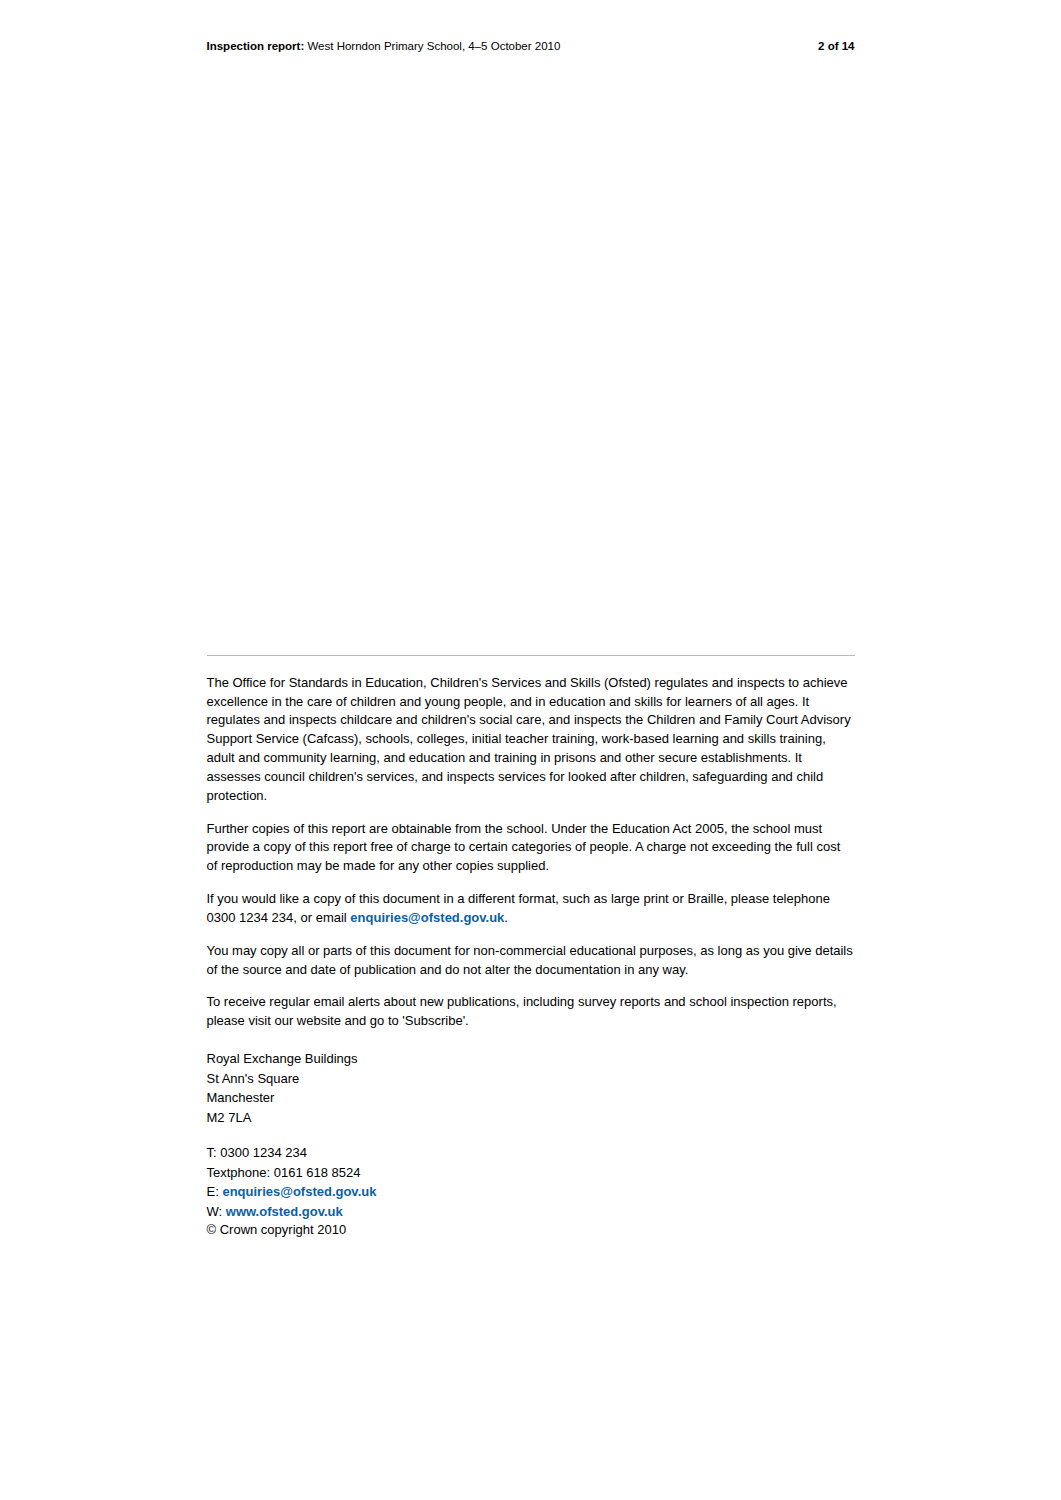Inspection report: West Horndon Primary School, 4–5 October 2010
2 of 14
The Office for Standards in Education, Children's Services and Skills (Ofsted) regulates and inspects to achieve excellence in the care of children and young people, and in education and skills for learners of all ages. It regulates and inspects childcare and children's social care, and inspects the Children and Family Court Advisory Support Service (Cafcass), schools, colleges, initial teacher training, work-based learning and skills training, adult and community learning, and education and training in prisons and other secure establishments. It assesses council children's services, and inspects services for looked after children, safeguarding and child protection.
Further copies of this report are obtainable from the school. Under the Education Act 2005, the school must provide a copy of this report free of charge to certain categories of people. A charge not exceeding the full cost of reproduction may be made for any other copies supplied.
If you would like a copy of this document in a different format, such as large print or Braille, please telephone 0300 1234 234, or email enquiries@ofsted.gov.uk.
You may copy all or parts of this document for non-commercial educational purposes, as long as you give details of the source and date of publication and do not alter the documentation in any way.
To receive regular email alerts about new publications, including survey reports and school inspection reports, please visit our website and go to 'Subscribe'.
Royal Exchange Buildings
St Ann's Square
Manchester
M2 7LA
T: 0300 1234 234
Textphone: 0161 618 8524
E: enquiries@ofsted.gov.uk
W: www.ofsted.gov.uk
© Crown copyright 2010